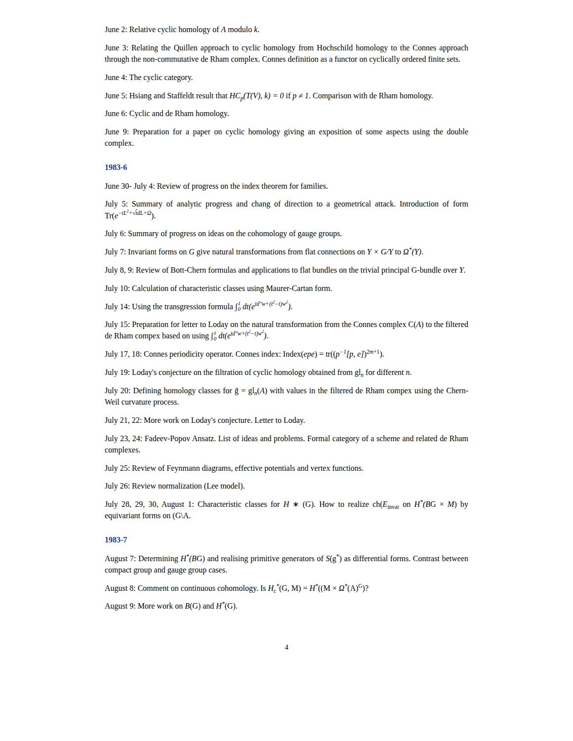June 2: Relative cyclic homology of A modulo k.
June 3: Relating the Quillen approach to cyclic homology from Hochschild homology to the Connes approach through the non-commutative de Rham complex. Connes definition as a functor on cyclically ordered finite sets.
June 4: The cyclic category.
June 5: Hsiang and Staffeldt result that HCp(T(V), k) = 0 if p ≠ 1. Comparison with de Rham homology.
June 6: Cyclic and de Rham homology.
June 9: Preparation for a paper on cyclic homology giving an exposition of some aspects using the double complex.
1983-6
June 30- July 4: Review of progress on the index theorem for families.
July 5: Summary of analytic progress and chang of direction to a geometrical attack. Introduction of form Tr(e−tL2+√tdL+Ω).
July 6: Summary of progress on ideas on the cohomology of gauge groups.
July 7: Invariant forms on G give natural transformations from flat connections on Y × G/Y to Ω*(Y).
July 8, 9: Review of Bott-Chern formulas and applications to flat bundles on the trivial principal G-bundle over Y.
July 10: Calculation of characteristic classes using Maurer-Cartan form.
July 14: Using the transgression formula ∫1
0 dt(etd″w+(t2−t)w2).
July 15: Preparation for letter to Loday on the natural transformation from the Connes complex C(A) to the filtered de Rham compex based on using ∫1
0 dt(etd″w+(t2−t)w2).
July 17, 18: Connes periodicity operator. Connes index: Index(epe) = tr((p−1[p, e])2m+1).
July 19: Loday's conjecture on the filtration of cyclic homology obtained from gln for different n.
July 20: Defining homology classes for g̃ = gln(A) with values in the filtered de Rham compex using the Chern-Weil curvature process.
July 21, 22: More work on Loday's conjecture. Letter to Loday.
July 23, 24: Fadeev-Popov Ansatz. List of ideas and problems. Formal category of a scheme and related de Rham complexes.
July 25: Review of Feynmann diagrams, effective potentials and vertex functions.
July 26: Review normalization (Lee model).
July 28, 29, 30, August 1: Characteristic classes for H ∗ (G). How to realize ch(Einvar on H*(B G × M) by equivariant forms on (G\A.
1983-7
August 7: Determining H*(B G) and realising primitive generators of S(g*) as differential forms. Contrast between compact group and gauge group cases.
August 8: Comment on continuous cohomology. Is Hc*(G, M) = H*((M × Ω*(A)G)?
August 9: More work on B(G) and H*(G).
4